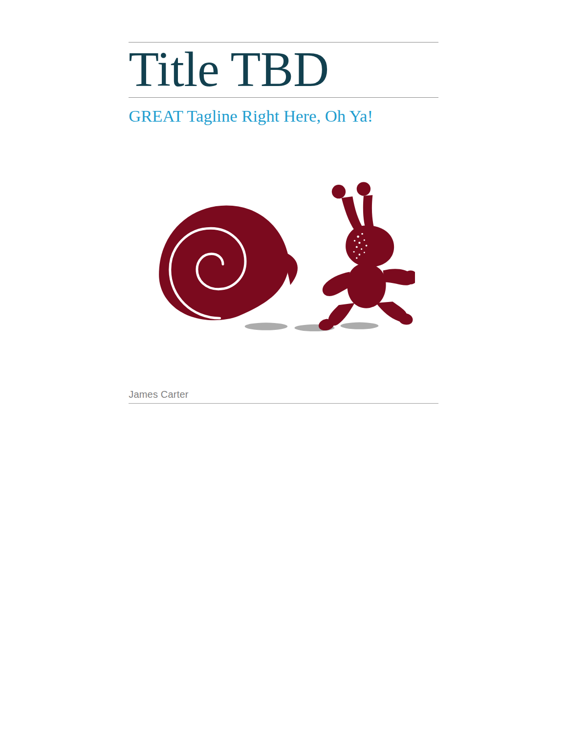Title TBD
GREAT Tagline Right Here, Oh Ya!
James Carter